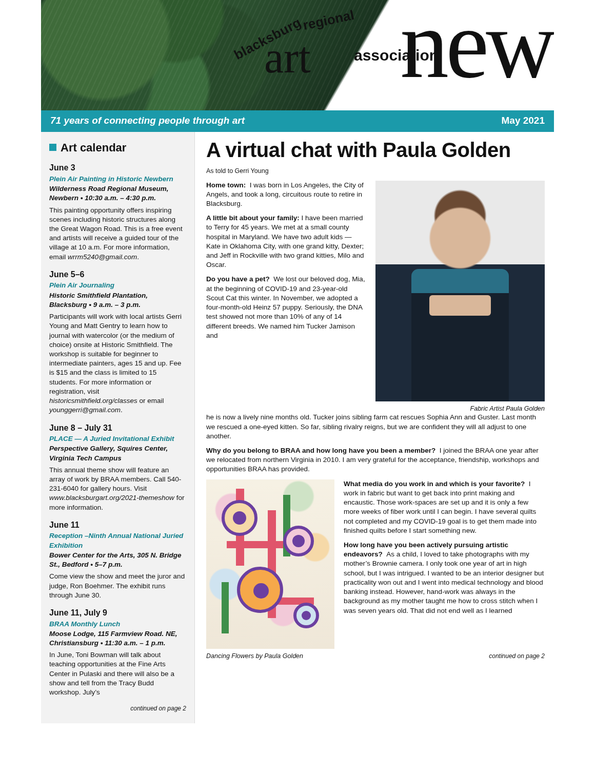blacksburg regional art association news
71 years of connecting people through art May 2021
Art calendar
June 3
Plein Air Painting in Historic Newbern
Wilderness Road Regional Museum, Newbern • 10:30 a.m. – 4:30 p.m.
This painting opportunity offers inspiring scenes including historic structures along the Great Wagon Road. This is a free event and artists will receive a guided tour of the village at 10 a.m. For more information, email wrrm5240@gmail.com.
June 5–6
Plein Air Journaling
Historic Smithfield Plantation, Blacksburg • 9 a.m. – 3 p.m.
Participants will work with local artists Gerri Young and Matt Gentry to learn how to journal with watercolor (or the medium of choice) onsite at Historic Smithfield. The workshop is suitable for beginner to intermediate painters, ages 15 and up. Fee is $15 and the class is limited to 15 students. For more information or registration, visit historicsmithfield.org/classes or email younggerri@gmail.com.
June 8 – July 31
PLACE — A Juried Invitational Exhibit
Perspective Gallery, Squires Center, Virginia Tech Campus
This annual theme show will feature an array of work by BRAA members. Call 540-231-6040 for gallery hours. Visit www.blacksburgart.org/2021-themeshow for more information.
June 11
Reception –Ninth Annual National Juried Exhibition
Bower Center for the Arts, 305 N. Bridge St., Bedford • 5–7 p.m.
Come view the show and meet the juror and judge, Ron Boehmer. The exhibit runs through June 30.
June 11, July 9
BRAA Monthly Lunch
Moose Lodge, 115 Farmview Road. NE, Christiansburg • 11:30 a.m. – 1 p.m.
In June, Toni Bowman will talk about teaching opportunities at the Fine Arts Center in Pulaski and there will also be a show and tell from the Tracy Budd workshop. July’s
continued on page 2
A virtual chat with Paula Golden
As told to Gerri Young
Home town: I was born in Los Angeles, the City of Angels, and took a long, circuitous route to retire in Blacksburg.
A little bit about your family: I have been married to Terry for 45 years. We met at a small county hospital in Maryland. We have two adult kids — Kate in Oklahoma City, with one grand kitty, Dexter; and Jeff in Rockville with two grand kitties, Milo and Oscar.
Do you have a pet? We lost our beloved dog, Mia, at the beginning of COVID-19 and 23-year-old Scout Cat this winter. In November, we adopted a four-month-old Heinz 57 puppy. Seriously, the DNA test showed not more than 10% of any of 14 different breeds. We named him Tucker Jamison and
Fabric Artist Paula Golden
he is now a lively nine months old. Tucker joins sibling farm cat rescues Sophia Ann and Guster. Last month we rescued a one-eyed kitten. So far, sibling rivalry reigns, but we are confident they will all adjust to one another.
Why do you belong to BRAA and how long have you been a member? I joined the BRAA one year after we relocated from northern Virginia in 2010. I am very grateful for the acceptance, friendship, workshops and opportunities BRAA has provided.
What media do you work in and which is your favorite? I work in fabric but want to get back into print making and encaustic. Those work-spaces are set up and it is only a few more weeks of fiber work until I can begin. I have several quilts not completed and my COVID-19 goal is to get them made into finished quilts before I start something new.
How long have you been actively pursuing artistic endeavors? As a child, I loved to take photographs with my mother’s Brownie camera. I only took one year of art in high school, but I was intrigued. I wanted to be an interior designer but practicality won out and I went into medical technology and blood banking instead. However, hand-work was always in the background as my mother taught me how to cross stitch when I was seven years old. That did not end well as I learned
Dancing Flowers by Paula Golden continued on page 2